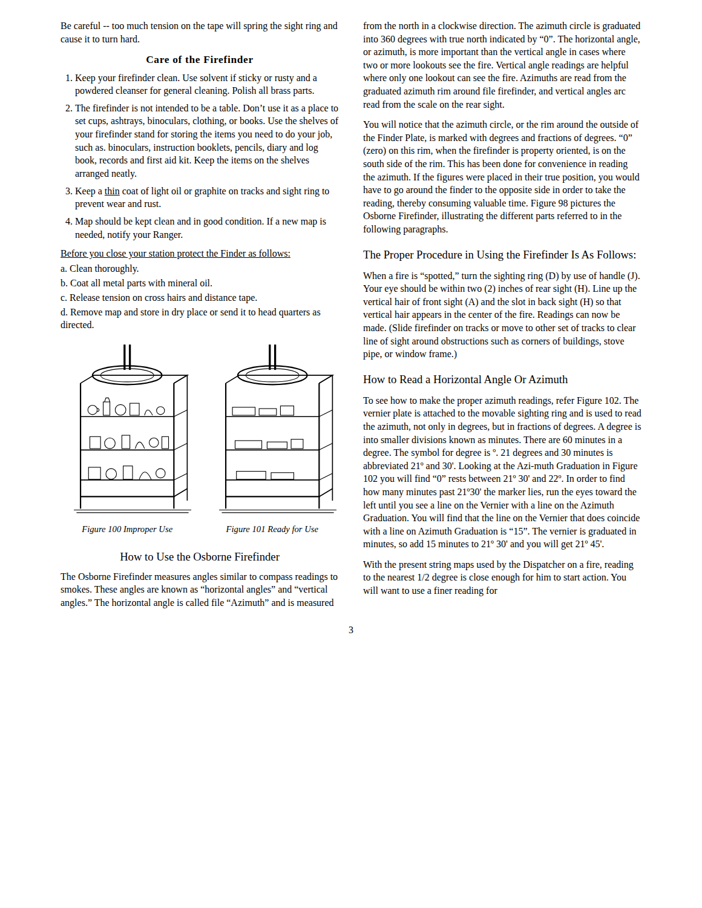Be careful -- too much tension on the tape will spring the sight ring and cause it to turn hard.
Care of the Firefinder
Keep your firefinder clean. Use solvent if sticky or rusty and a powdered cleanser for general cleaning. Polish all brass parts.
The firefinder is not intended to be a table. Don’t use it as a place to set cups, ashtrays, binoculars, clothing, or books. Use the shelves of your firefinder stand for storing the items you need to do your job, such as. binoculars, instruction booklets, pencils, diary and log book, records and first aid kit. Keep the items on the shelves arranged neatly.
Keep a thin coat of light oil or graphite on tracks and sight ring to prevent wear and rust.
Map should be kept clean and in good condition. If a new map is needed, notify your Ranger.
Before you close your station protect the Finder as follows:
a. Clean thoroughly.
b. Coat all metal parts with mineral oil.
c. Release tension on cross hairs and distance tape.
d. Remove map and store in dry place or send it to head quarters as directed.
Figure 100 Improper Use
Figure 101 Ready for Use
How to Use the Osborne Firefinder
The Osborne Firefinder measures angles similar to compass readings to smokes. These angles are known as “horizontal angles” and “vertical angles.” The horizontal angle is called file “Azimuth” and is measured from the north in a clockwise direction. The azimuth circle is graduated into 360 degrees with true north indicated by “0”. The horizontal angle, or azimuth, is more important than the vertical angle in cases where two or more lookouts see the fire. Vertical angle readings are helpful where only one lookout can see the fire. Azimuths are read from the graduated azimuth rim around file firefinder, and vertical angles arc read from the scale on the rear sight.
You will notice that the azimuth circle, or the rim around the outside of the Finder Plate, is marked with degrees and fractions of degrees. “0” (zero) on this rim, when the firefinder is property oriented, is on the south side of the rim. This has been done for convenience in reading the azimuth. If the figures were placed in their true position, you would have to go around the finder to the opposite side in order to take the reading, thereby consuming valuable time. Figure 98 pictures the Osborne Firefinder, illustrating the different parts referred to in the following paragraphs.
The Proper Procedure in Using the Firefinder Is As Follows:
When a fire is “spotted,” turn the sighting ring (D) by use of handle (J). Your eye should be within two (2) inches of rear sight (H). Line up the vertical hair of front sight (A) and the slot in back sight (H) so that vertical hair appears in the center of the fire. Readings can now be made. (Slide firefinder on tracks or move to other set of tracks to clear line of sight around obstructions such as corners of buildings, stove pipe, or window frame.)
How to Read a Horizontal Angle Or Azimuth
To see how to make the proper azimuth readings, refer Figure 102. The vernier plate is attached to the movable sighting ring and is used to read the azimuth, not only in degrees, but in fractions of degrees. A degree is into smaller divisions known as minutes. There are 60 minutes in a degree. The symbol for degree is º. 21 degrees and 30 minutes is abbreviated 21º and 30'. Looking at the Azi-muth Graduation in Figure 102 you will find “0” rests between 21º 30' and 22º. In order to find how many minutes past 21º30' the marker lies, run the eyes toward the left until you see a line on the Vernier with a line on the Azimuth Graduation. You will find that the line on the Vernier that does coincide with a line on Azimuth Graduation is “15”. The vernier is graduated in minutes, so add 15 minutes to 21º 30' and you will get 21º 45'.
With the present string maps used by the Dispatcher on a fire, reading to the nearest 1/2 degree is close enough for him to start action. You will want to use a finer reading for
3